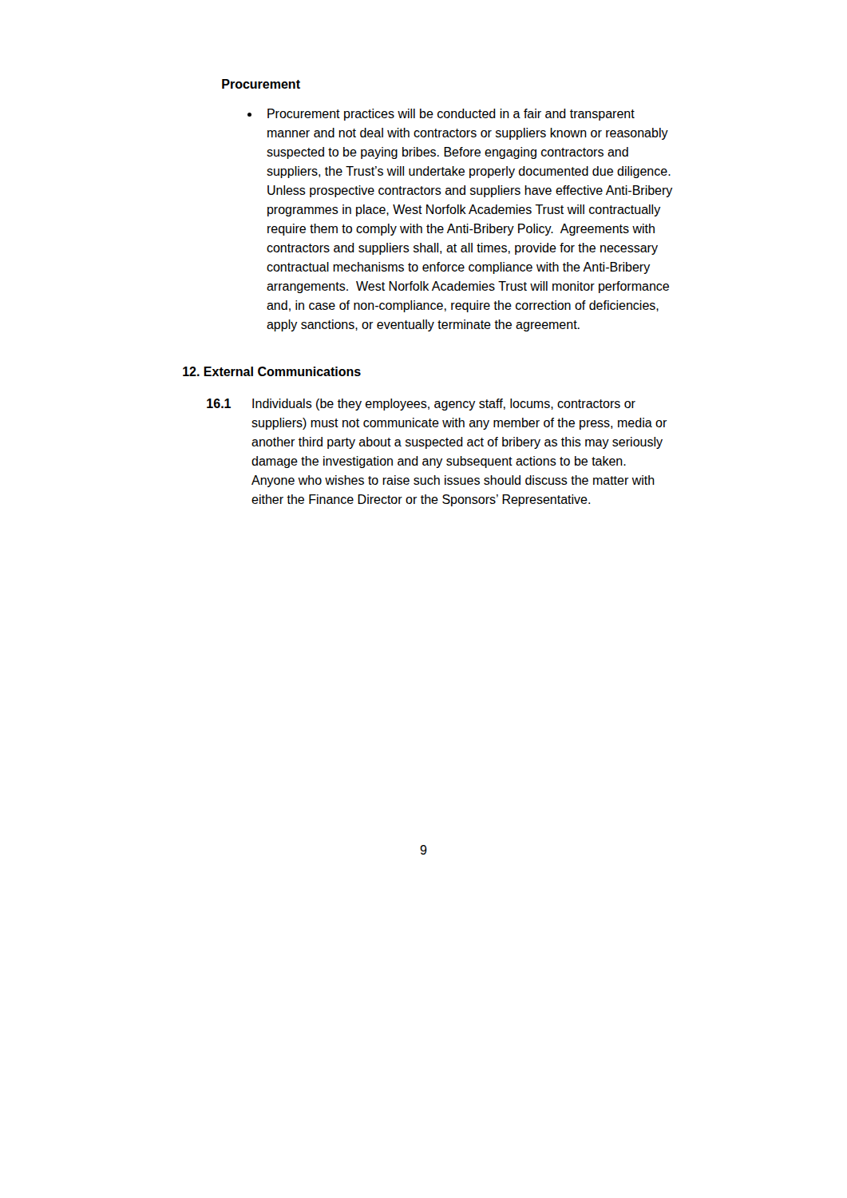Procurement
Procurement practices will be conducted in a fair and transparent manner and not deal with contractors or suppliers known or reasonably suspected to be paying bribes. Before engaging contractors and suppliers, the Trust’s will undertake properly documented due diligence. Unless prospective contractors and suppliers have effective Anti-Bribery programmes in place, West Norfolk Academies Trust will contractually require them to comply with the Anti-Bribery Policy. Agreements with contractors and suppliers shall, at all times, provide for the necessary contractual mechanisms to enforce compliance with the Anti-Bribery arrangements. West Norfolk Academies Trust will monitor performance and, in case of non-compliance, require the correction of deficiencies, apply sanctions, or eventually terminate the agreement.
12. External Communications
16.1
Individuals (be they employees, agency staff, locums, contractors or suppliers) must not communicate with any member of the press, media or another third party about a suspected act of bribery as this may seriously damage the investigation and any subsequent actions to be taken. Anyone who wishes to raise such issues should discuss the matter with either the Finance Director or the Sponsors’ Representative.
9